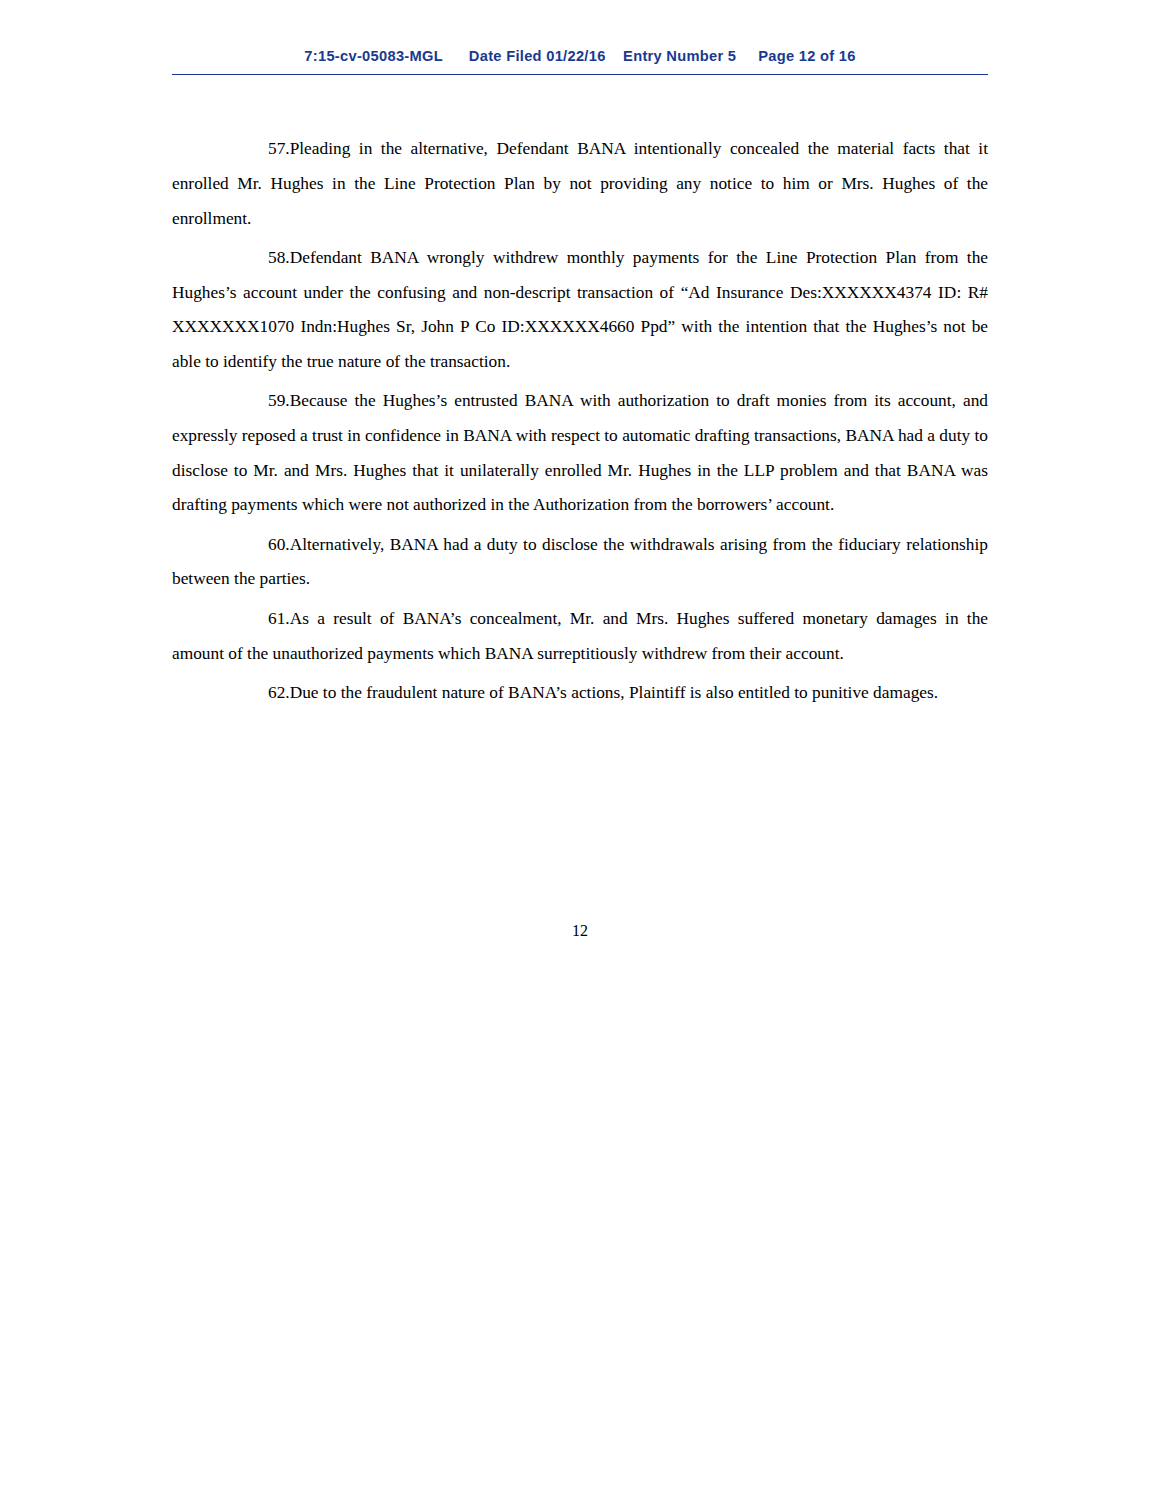7:15-cv-05083-MGL Date Filed 01/22/16 Entry Number 5 Page 12 of 16
57. Pleading in the alternative, Defendant BANA intentionally concealed the material facts that it enrolled Mr. Hughes in the Line Protection Plan by not providing any notice to him or Mrs. Hughes of the enrollment.
58. Defendant BANA wrongly withdrew monthly payments for the Line Protection Plan from the Hughes’s account under the confusing and non-descript transaction of “Ad Insurance Des:XXXXXX4374 ID: R# XXXXXXX1070 Indn:Hughes Sr, John P Co ID:XXXXXX4660 Ppd” with the intention that the Hughes’s not be able to identify the true nature of the transaction.
59. Because the Hughes’s entrusted BANA with authorization to draft monies from its account, and expressly reposed a trust in confidence in BANA with respect to automatic drafting transactions, BANA had a duty to disclose to Mr. and Mrs. Hughes that it unilaterally enrolled Mr. Hughes in the LLP problem and that BANA was drafting payments which were not authorized in the Authorization from the borrowers’ account.
60. Alternatively, BANA had a duty to disclose the withdrawals arising from the fiduciary relationship between the parties.
61. As a result of BANA’s concealment, Mr. and Mrs. Hughes suffered monetary damages in the amount of the unauthorized payments which BANA surreptitiously withdrew from their account.
62. Due to the fraudulent nature of BANA’s actions, Plaintiff is also entitled to punitive damages.
12